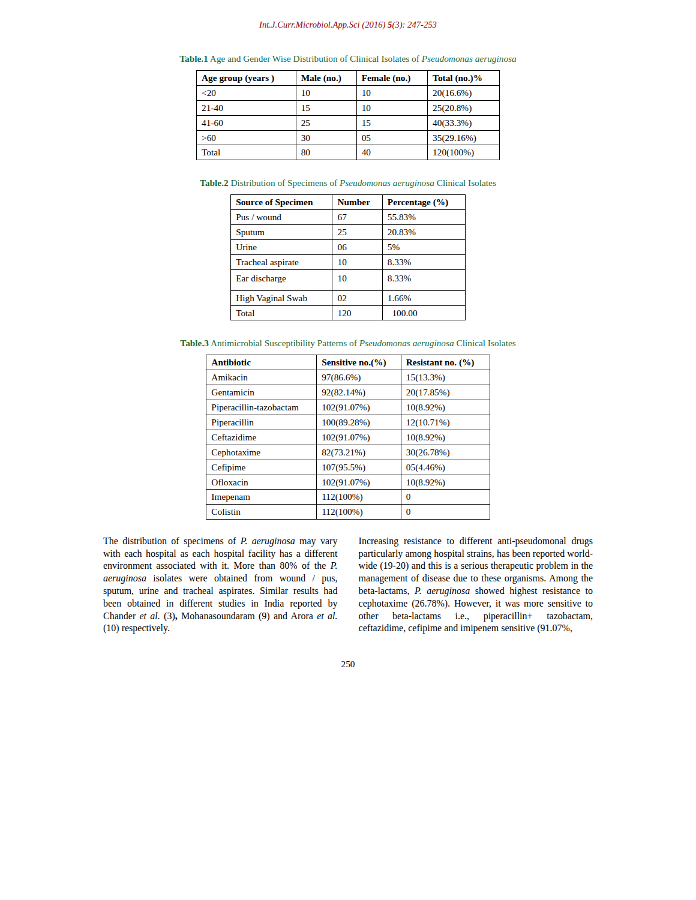Int.J.Curr.Microbiol.App.Sci (2016) 5(3): 247-253
Table.1 Age and Gender Wise Distribution of Clinical Isolates of Pseudomonas aeruginosa
| Age group (years ) | Male (no.) | Female (no.) | Total (no.)% |
| --- | --- | --- | --- |
| <20 | 10 | 10 | 20(16.6%) |
| 21-40 | 15 | 10 | 25(20.8%) |
| 41-60 | 25 | 15 | 40(33.3%) |
| >60 | 30 | 05 | 35(29.16%) |
| Total | 80 | 40 | 120(100%) |
Table.2 Distribution of Specimens of Pseudomonas aeruginosa Clinical Isolates
| Source of Specimen | Number | Percentage (%) |
| --- | --- | --- |
| Pus / wound | 67 | 55.83% |
| Sputum | 25 | 20.83% |
| Urine | 06 | 5% |
| Tracheal aspirate | 10 | 8.33% |
| Ear discharge | 10 | 8.33% |
| High Vaginal Swab | 02 | 1.66% |
| Total | 120 | 100.00 |
Table.3 Antimicrobial Susceptibility Patterns of Pseudomonas aeruginosa Clinical Isolates
| Antibiotic | Sensitive no.(%) | Resistant no. (%) |
| --- | --- | --- |
| Amikacin | 97(86.6%) | 15(13.3%) |
| Gentamicin | 92(82.14%) | 20(17.85%) |
| Piperacillin-tazobactam | 102(91.07%) | 10(8.92%) |
| Piperacillin | 100(89.28%) | 12(10.71%) |
| Ceftazidime | 102(91.07%) | 10(8.92%) |
| Cephotaxime | 82(73.21%) | 30(26.78%) |
| Cefipime | 107(95.5%) | 05(4.46%) |
| Ofloxacin | 102(91.07%) | 10(8.92%) |
| Imepenam | 112(100%) | 0 |
| Colistin | 112(100%) | 0 |
The distribution of specimens of P. aeruginosa may vary with each hospital as each hospital facility has a different environment associated with it. More than 80% of the P. aeruginosa isolates were obtained from wound / pus, sputum, urine and tracheal aspirates. Similar results had been obtained in different studies in India reported by Chander et al. (3), Mohanasoundaram (9) and Arora et al. (10) respectively.
Increasing resistance to different anti-pseudomonal drugs particularly among hospital strains, has been reported world-wide (19-20) and this is a serious therapeutic problem in the management of disease due to these organisms. Among the beta-lactams, P. aeruginosa showed highest resistance to cephotaxime (26.78%). However, it was more sensitive to other beta-lactams i.e., piperacillin+ tazobactam, ceftazidime, cefipime and imipenem sensitive (91.07%,
250